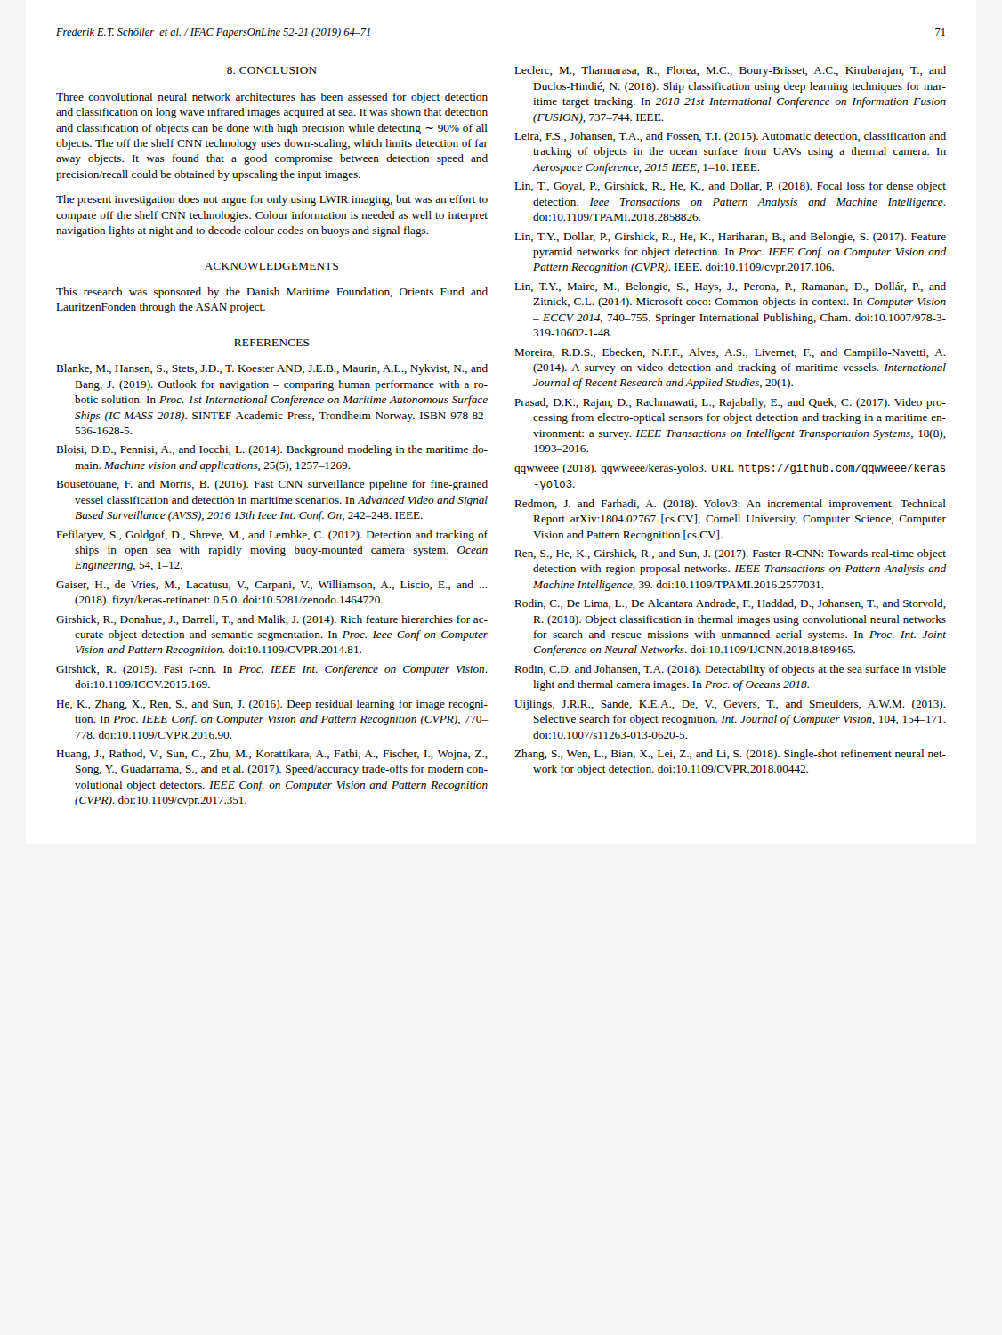Frederik E.T. Schöller et al. / IFAC PapersOnLine 52-21 (2019) 64–71 71
8. CONCLUSION
Three convolutional neural network architectures has been assessed for object detection and classification on long wave infrared images acquired at sea. It was shown that detection and classification of objects can be done with high precision while detecting ∼ 90% of all objects. The off the shelf CNN technology uses down-scaling, which limits detection of far away objects. It was found that a good compromise between detection speed and precision/recall could be obtained by upscaling the input images.
The present investigation does not argue for only using LWIR imaging, but was an effort to compare off the shelf CNN technologies. Colour information is needed as well to interpret navigation lights at night and to decode colour codes on buoys and signal flags.
ACKNOWLEDGEMENTS
This research was sponsored by the Danish Maritime Foundation, Orients Fund and LauritzenFonden through the ASAN project.
REFERENCES
Blanke, M., Hansen, S., Stets, J.D., T. Koester AND, J.E.B., Maurin, A.L., Nykvist, N., and Bang, J. (2019). Outlook for navigation – comparing human performance with a robotic solution. In Proc. 1st International Conference on Maritime Autonomous Surface Ships (IC-MASS 2018). SINTEF Academic Press, Trondheim Norway. ISBN 978-82-536-1628-5.
Bloisi, D.D., Pennisi, A., and Iocchi, L. (2014). Background modeling in the maritime domain. Machine vision and applications, 25(5), 1257–1269.
Bousetouane, F. and Morris, B. (2016). Fast CNN surveillance pipeline for fine-grained vessel classification and detection in maritime scenarios. In Advanced Video and Signal Based Surveillance (AVSS), 2016 13th Ieee Int. Conf. On, 242–248. IEEE.
Fefilatyev, S., Goldgof, D., Shreve, M., and Lembke, C. (2012). Detection and tracking of ships in open sea with rapidly moving buoy-mounted camera system. Ocean Engineering, 54, 1–12.
Gaiser, H., de Vries, M., Lacatusu, V., Carpani, V., Williamson, A., Liscio, E., and ... (2018). fizyr/keras-retinanet: 0.5.0. doi:10.5281/zenodo.1464720.
Girshick, R., Donahue, J., Darrell, T., and Malik, J. (2014). Rich feature hierarchies for accurate object detection and semantic segmentation. In Proc. Ieee Conf on Computer Vision and Pattern Recognition. doi:10.1109/CVPR.2014.81.
Girshick, R. (2015). Fast r-cnn. In Proc. IEEE Int. Conference on Computer Vision. doi:10.1109/ICCV.2015.169.
He, K., Zhang, X., Ren, S., and Sun, J. (2016). Deep residual learning for image recognition. In Proc. IEEE Conf. on Computer Vision and Pattern Recognition (CVPR), 770–778. doi:10.1109/CVPR.2016.90.
Huang, J., Rathod, V., Sun, C., Zhu, M., Korattikara, A., Fathi, A., Fischer, I., Wojna, Z., Song, Y., Guadarrama, S., and et al. (2017). Speed/accuracy trade-offs for modern convolutional object detectors. IEEE Conf. on Computer Vision and Pattern Recognition (CVPR). doi:10.1109/cvpr.2017.351.
Leclerc, M., Tharmarasa, R., Florea, M.C., Boury-Brisset, A.C., Kirubarajan, T., and Duclos-Hindié, N. (2018). Ship classification using deep learning techniques for maritime target tracking. In 2018 21st International Conference on Information Fusion (FUSION), 737–744. IEEE.
Leira, F.S., Johansen, T.A., and Fossen, T.I. (2015). Automatic detection, classification and tracking of objects in the ocean surface from UAVs using a thermal camera. In Aerospace Conference, 2015 IEEE, 1–10. IEEE.
Lin, T., Goyal, P., Girshick, R., He, K., and Dollar, P. (2018). Focal loss for dense object detection. Ieee Transactions on Pattern Analysis and Machine Intelligence. doi:10.1109/TPAMI.2018.2858826.
Lin, T.Y., Dollar, P., Girshick, R., He, K., Hariharan, B., and Belongie, S. (2017). Feature pyramid networks for object detection. In Proc. IEEE Conf. on Computer Vision and Pattern Recognition (CVPR). IEEE. doi:10.1109/cvpr.2017.106.
Lin, T.Y., Maire, M., Belongie, S., Hays, J., Perona, P., Ramanan, D., Dollár, P., and Zitnick, C.L. (2014). Microsoft coco: Common objects in context. In Computer Vision – ECCV 2014, 740–755. Springer International Publishing, Cham. doi:10.1007/978-3-319-10602-1-48.
Moreira, R.D.S., Ebecken, N.F.F., Alves, A.S., Livernet, F., and Campillo-Navetti, A. (2014). A survey on video detection and tracking of maritime vessels. International Journal of Recent Research and Applied Studies, 20(1).
Prasad, D.K., Rajan, D., Rachmawati, L., Rajabally, E., and Quek, C. (2017). Video processing from electro-optical sensors for object detection and tracking in a maritime environment: a survey. IEEE Transactions on Intelligent Transportation Systems, 18(8), 1993–2016.
qqwweee (2018). qqwweee/keras-yolo3. URL https://github.com/qqwweee/keras-yolo3.
Redmon, J. and Farhadi, A. (2018). Yolov3: An incremental improvement. Technical Report arXiv:1804.02767 [cs.CV], Cornell University, Computer Science, Computer Vision and Pattern Recognition [cs.CV].
Ren, S., He, K., Girshick, R., and Sun, J. (2017). Faster R-CNN: Towards real-time object detection with region proposal networks. IEEE Transactions on Pattern Analysis and Machine Intelligence, 39. doi:10.1109/TPAMI.2016.2577031.
Rodin, C., De Lima, L., De Alcantara Andrade, F., Haddad, D., Johansen, T., and Storvold, R. (2018). Object classification in thermal images using convolutional neural networks for search and rescue missions with unmanned aerial systems. In Proc. Int. Joint Conference on Neural Networks. doi:10.1109/IJCNN.2018.8489465.
Rodin, C.D. and Johansen, T.A. (2018). Detectability of objects at the sea surface in visible light and thermal camera images. In Proc. of Oceans 2018.
Uijlings, J.R.R., Sande, K.E.A., De, V., Gevers, T., and Smeulders, A.W.M. (2013). Selective search for object recognition. Int. Journal of Computer Vision, 104, 154–171. doi:10.1007/s11263-013-0620-5.
Zhang, S., Wen, L., Bian, X., Lei, Z., and Li, S. (2018). Single-shot refinement neural network for object detection. doi:10.1109/CVPR.2018.00442.